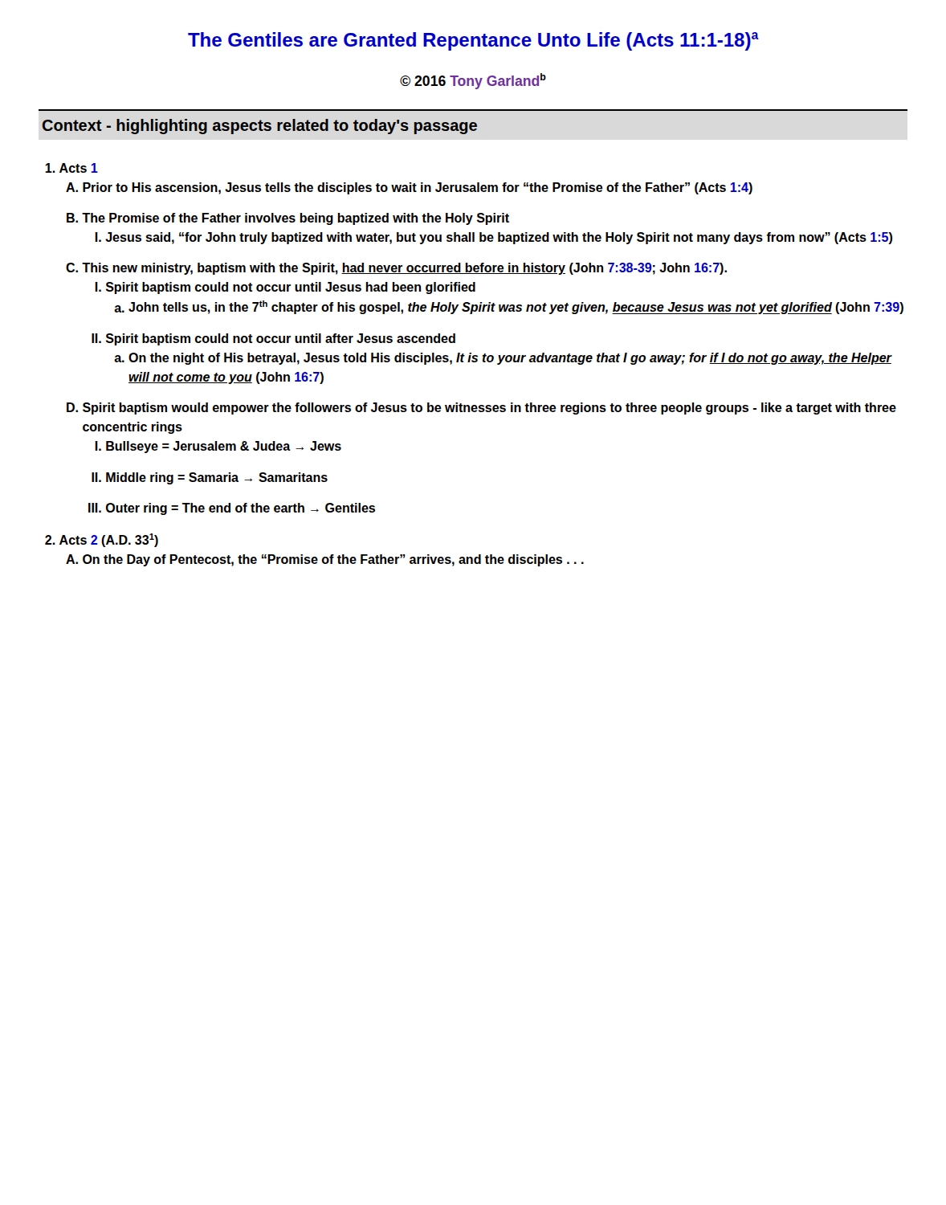The Gentiles are Granted Repentance Unto Life (Acts 11:1-18)a
© 2016 Tony Garlandb
Context - highlighting aspects related to today's passage
Acts 1
Prior to His ascension, Jesus tells the disciples to wait in Jerusalem for “the Promise of the Father” (Acts 1:4)
The Promise of the Father involves being baptized with the Holy Spirit
Jesus said, “for John truly baptized with water, but you shall be baptized with the Holy Spirit not many days from now” (Acts 1:5)
This new ministry, baptism with the Spirit, had never occurred before in history (John 7:38-39; John 16:7).
Spirit baptism could not occur until Jesus had been glorified
John tells us, in the 7th chapter of his gospel, the Holy Spirit was not yet given, because Jesus was not yet glorified (John 7:39)
Spirit baptism could not occur until after Jesus ascended
On the night of His betrayal, Jesus told His disciples, It is to your advantage that I go away; for if I do not go away, the Helper will not come to you (John 16:7)
Spirit baptism would empower the followers of Jesus to be witnesses in three regions to three people groups - like a target with three concentric rings
Bullseye = Jerusalem & Judea → Jews
Middle ring = Samaria → Samaritans
Outer ring = The end of the earth → Gentiles
Acts 2 (A.D. 331)
On the Day of Pentecost, the “Promise of the Father” arrives, and the disciples . . .